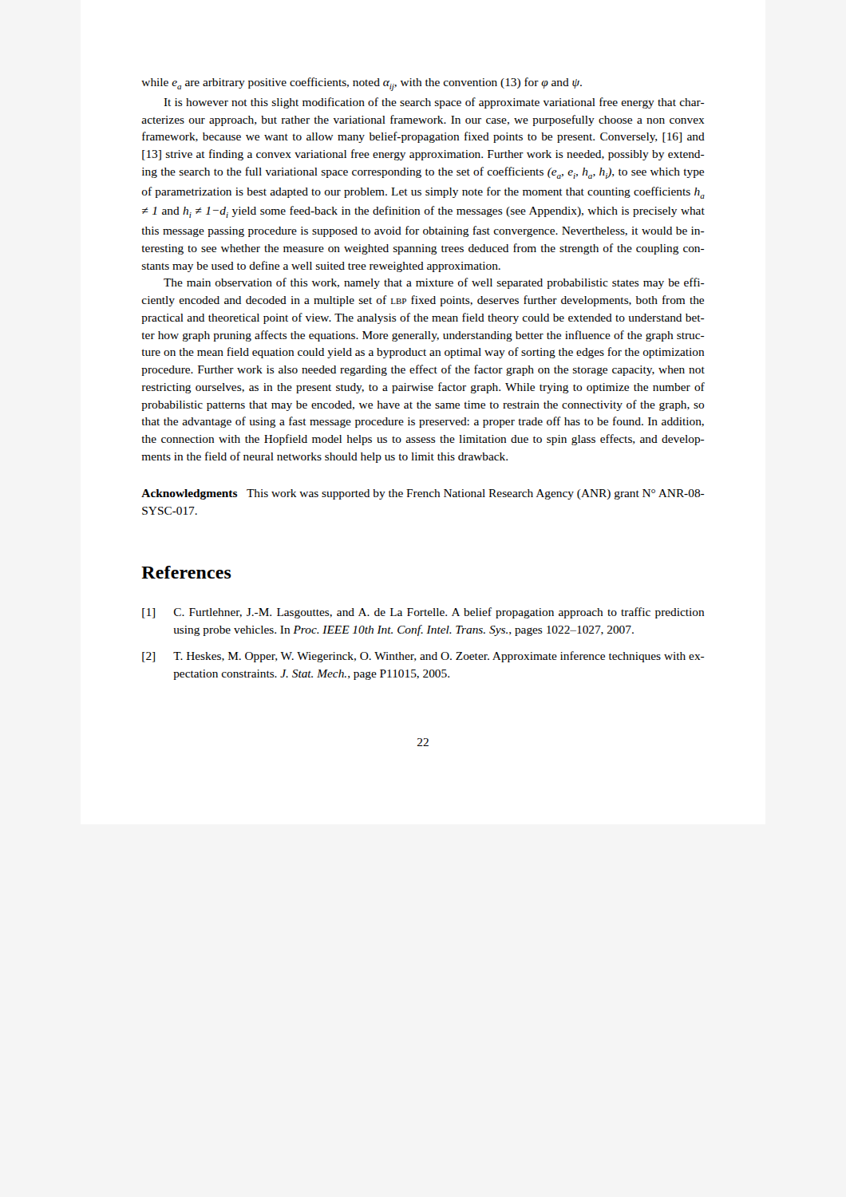while ea are arbitrary positive coefficients, noted αij, with the convention (13) for φ and ψ.
It is however not this slight modification of the search space of approximate variational free energy that characterizes our approach, but rather the variational framework. In our case, we purposefully choose a non convex framework, because we want to allow many belief-propagation fixed points to be present. Conversely, [16] and [13] strive at finding a convex variational free energy approximation. Further work is needed, possibly by extending the search to the full variational space corresponding to the set of coefficients (ea, ei, ha, hi), to see which type of parametrization is best adapted to our problem. Let us simply note for the moment that counting coefficients ha ≠ 1 and hi ≠ 1−di yield some feed-back in the definition of the messages (see Appendix), which is precisely what this message passing procedure is supposed to avoid for obtaining fast convergence. Nevertheless, it would be interesting to see whether the measure on weighted spanning trees deduced from the strength of the coupling constants may be used to define a well suited tree reweighted approximation.
The main observation of this work, namely that a mixture of well separated probabilistic states may be efficiently encoded and decoded in a multiple set of lbp fixed points, deserves further developments, both from the practical and theoretical point of view. The analysis of the mean field theory could be extended to understand better how graph pruning affects the equations. More generally, understanding better the influence of the graph structure on the mean field equation could yield as a byproduct an optimal way of sorting the edges for the optimization procedure. Further work is also needed regarding the effect of the factor graph on the storage capacity, when not restricting ourselves, as in the present study, to a pairwise factor graph. While trying to optimize the number of probabilistic patterns that may be encoded, we have at the same time to restrain the connectivity of the graph, so that the advantage of using a fast message procedure is preserved: a proper trade off has to be found. In addition, the connection with the Hopfield model helps us to assess the limitation due to spin glass effects, and developments in the field of neural networks should help us to limit this drawback.
Acknowledgments This work was supported by the French National Research Agency (ANR) grant N° ANR-08-SYSC-017.
References
[1] C. Furtlehner, J.-M. Lasgouttes, and A. de La Fortelle. A belief propagation approach to traffic prediction using probe vehicles. In Proc. IEEE 10th Int. Conf. Intel. Trans. Sys., pages 1022–1027, 2007.
[2] T. Heskes, M. Opper, W. Wiegerinck, O. Winther, and O. Zoeter. Approximate inference techniques with expectation constraints. J. Stat. Mech., page P11015, 2005.
22